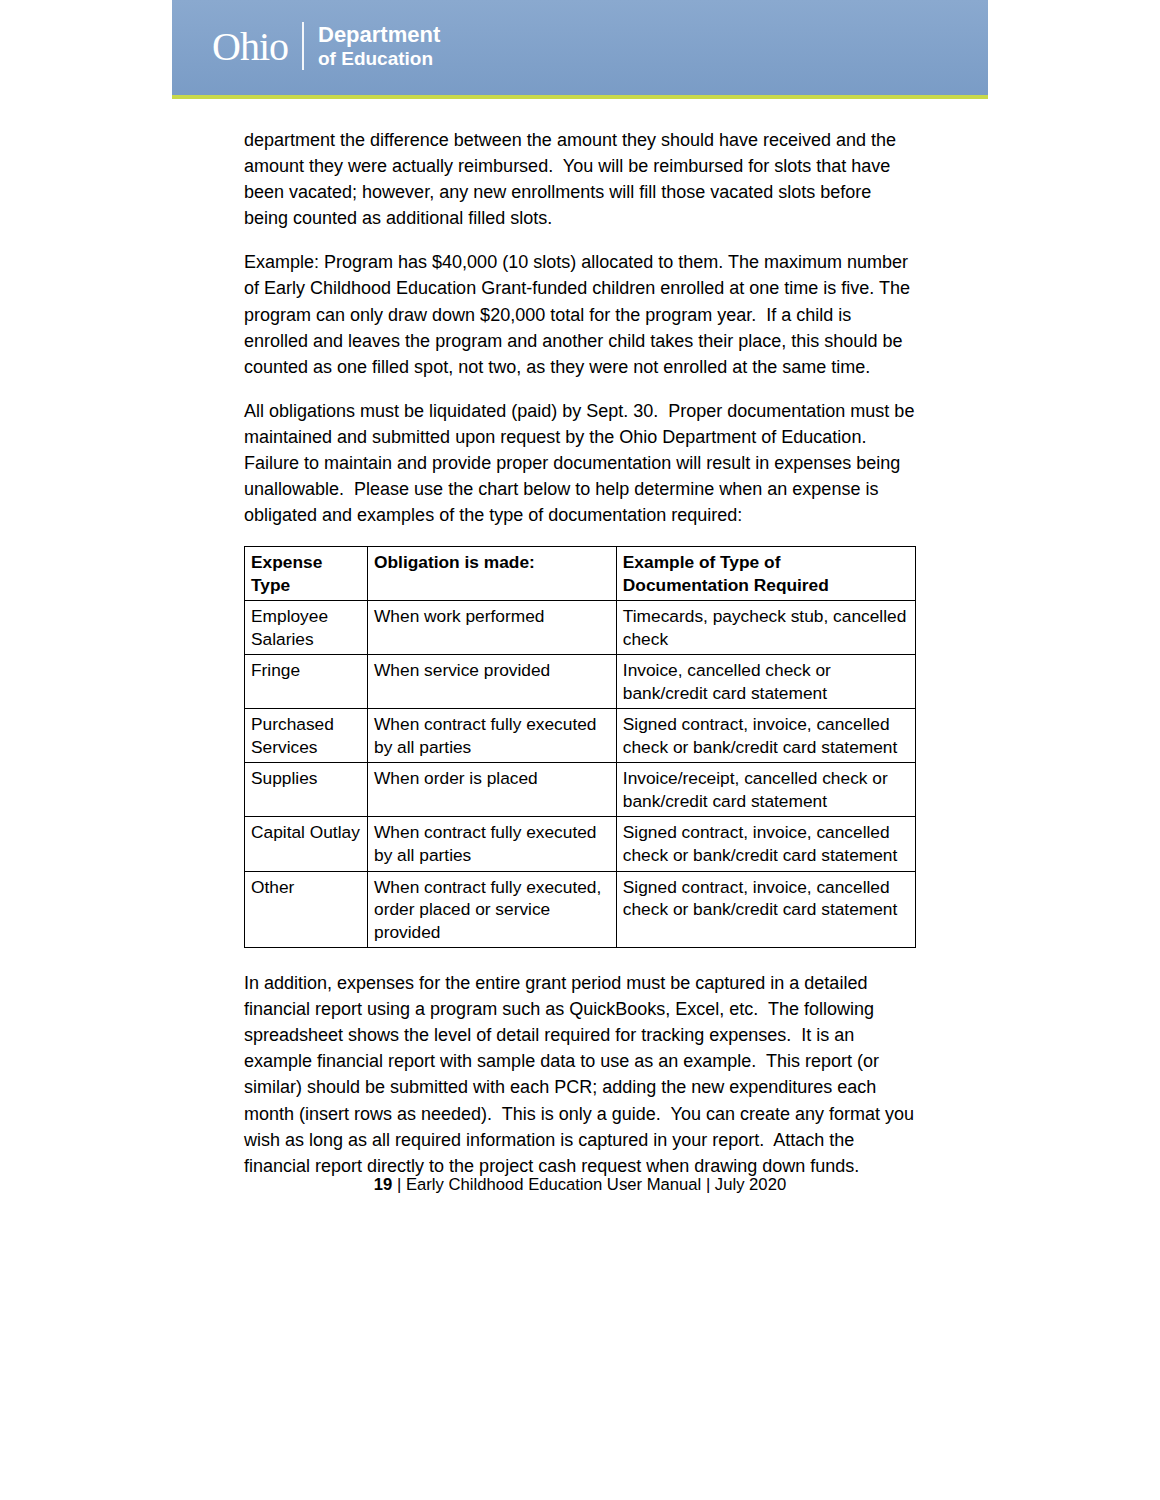Ohio
Department of Education
department the difference between the amount they should have received and the amount they were actually reimbursed. You will be reimbursed for slots that have been vacated; however, any new enrollments will fill those vacated slots before being counted as additional filled slots.
Example: Program has $40,000 (10 slots) allocated to them. The maximum number of Early Childhood Education Grant-funded children enrolled at one time is five. The program can only draw down $20,000 total for the program year. If a child is enrolled and leaves the program and another child takes their place, this should be counted as one filled spot, not two, as they were not enrolled at the same time.
All obligations must be liquidated (paid) by Sept. 30. Proper documentation must be maintained and submitted upon request by the Ohio Department of Education. Failure to maintain and provide proper documentation will result in expenses being unallowable. Please use the chart below to help determine when an expense is obligated and examples of the type of documentation required:
| Expense Type | Obligation is made: | Example of Type of Documentation Required |
| --- | --- | --- |
| Employee Salaries | When work performed | Timecards, paycheck stub, cancelled check |
| Fringe | When service provided | Invoice, cancelled check or bank/credit card statement |
| Purchased Services | When contract fully executed by all parties | Signed contract, invoice, cancelled check or bank/credit card statement |
| Supplies | When order is placed | Invoice/receipt, cancelled check or bank/credit card statement |
| Capital Outlay | When contract fully executed by all parties | Signed contract, invoice, cancelled check or bank/credit card statement |
| Other | When contract fully executed, order placed or service provided | Signed contract, invoice, cancelled check or bank/credit card statement |
In addition, expenses for the entire grant period must be captured in a detailed financial report using a program such as QuickBooks, Excel, etc. The following spreadsheet shows the level of detail required for tracking expenses. It is an example financial report with sample data to use as an example. This report (or similar) should be submitted with each PCR; adding the new expenditures each month (insert rows as needed). This is only a guide. You can create any format you wish as long as all required information is captured in your report. Attach the financial report directly to the project cash request when drawing down funds.
19 | Early Childhood Education User Manual | July 2020